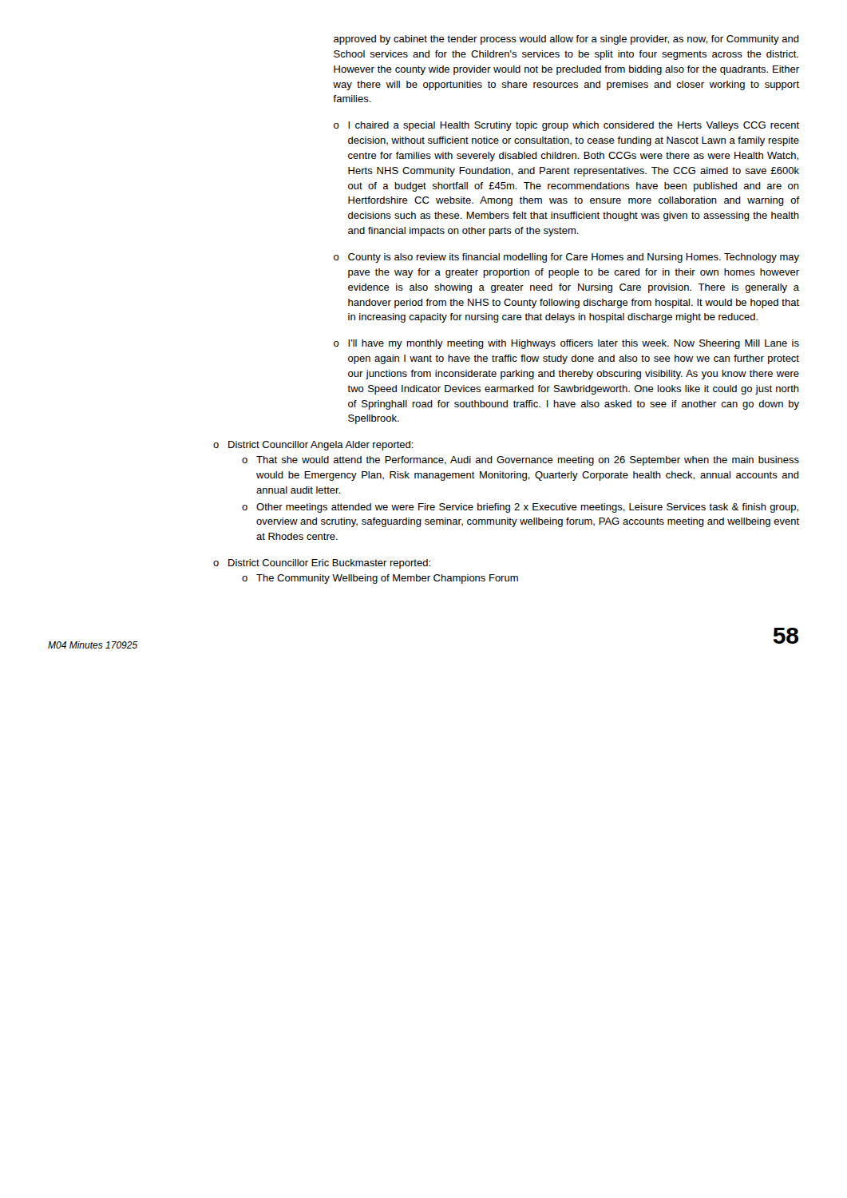approved by cabinet the tender process would allow for a single provider, as now, for Community and School services and for the Children's services to be split into four segments across the district. However the county wide provider would not be precluded from bidding also for the quadrants. Either way there will be opportunities to share resources and premises and closer working to support families.
I chaired a special Health Scrutiny topic group which considered the Herts Valleys CCG recent decision, without sufficient notice or consultation, to cease funding at Nascot Lawn a family respite centre for families with severely disabled children. Both CCGs were there as were Health Watch, Herts NHS Community Foundation, and Parent representatives. The CCG aimed to save £600k out of a budget shortfall of £45m. The recommendations have been published and are on Hertfordshire CC website. Among them was to ensure more collaboration and warning of decisions such as these. Members felt that insufficient thought was given to assessing the health and financial impacts on other parts of the system.
County is also review its financial modelling for Care Homes and Nursing Homes. Technology may pave the way for a greater proportion of people to be cared for in their own homes however evidence is also showing a greater need for Nursing Care provision. There is generally a handover period from the NHS to County following discharge from hospital. It would be hoped that in increasing capacity for nursing care that delays in hospital discharge might be reduced.
I'll have my monthly meeting with Highways officers later this week. Now Sheering Mill Lane is open again I want to have the traffic flow study done and also to see how we can further protect our junctions from inconsiderate parking and thereby obscuring visibility. As you know there were two Speed Indicator Devices earmarked for Sawbridgeworth. One looks like it could go just north of Springhall road for southbound traffic. I have also asked to see if another can go down by Spellbrook.
District Councillor Angela Alder reported:
That she would attend the Performance, Audi and Governance meeting on 26 September when the main business would be Emergency Plan, Risk management Monitoring, Quarterly Corporate health check, annual accounts and annual audit letter.
Other meetings attended we were Fire Service briefing 2 x Executive meetings, Leisure Services task & finish group, overview and scrutiny, safeguarding seminar, community wellbeing forum, PAG accounts meeting and wellbeing event at Rhodes centre.
District Councillor Eric Buckmaster reported:
The Community Wellbeing of Member Champions Forum
M04 Minutes 170925
58